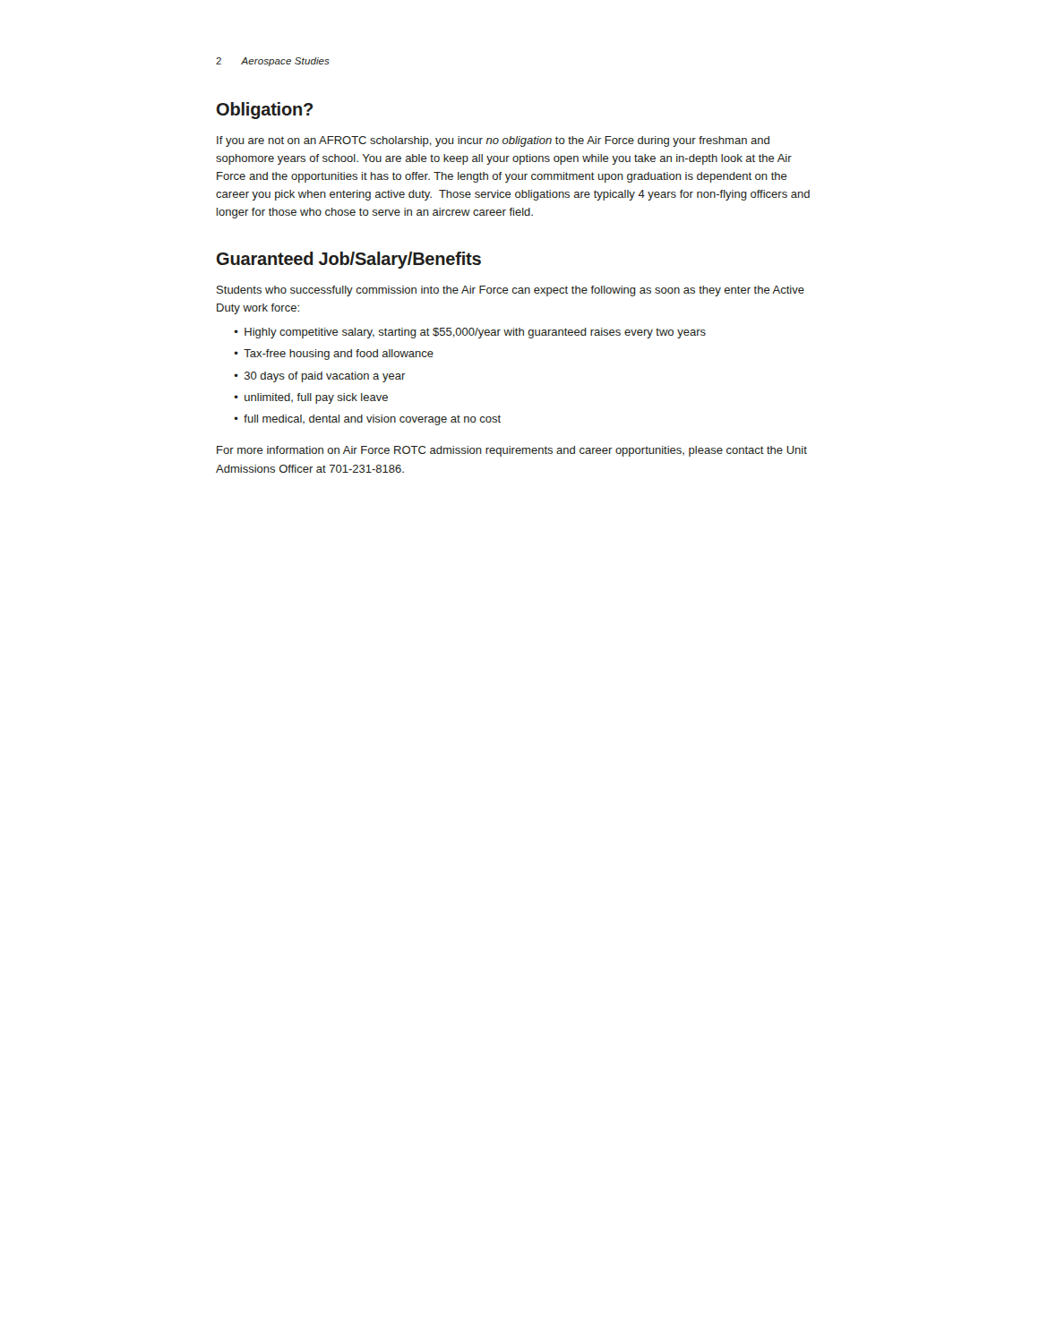2 Aerospace Studies
Obligation?
If you are not on an AFROTC scholarship, you incur no obligation to the Air Force during your freshman and sophomore years of school. You are able to keep all your options open while you take an in-depth look at the Air Force and the opportunities it has to offer. The length of your commitment upon graduation is dependent on the career you pick when entering active duty. Those service obligations are typically 4 years for non-flying officers and longer for those who chose to serve in an aircrew career field.
Guaranteed Job/Salary/Benefits
Students who successfully commission into the Air Force can expect the following as soon as they enter the Active Duty work force:
Highly competitive salary, starting at $55,000/year with guaranteed raises every two years
Tax-free housing and food allowance
30 days of paid vacation a year
unlimited, full pay sick leave
full medical, dental and vision coverage at no cost
For more information on Air Force ROTC admission requirements and career opportunities, please contact the Unit Admissions Officer at 701-231-8186.